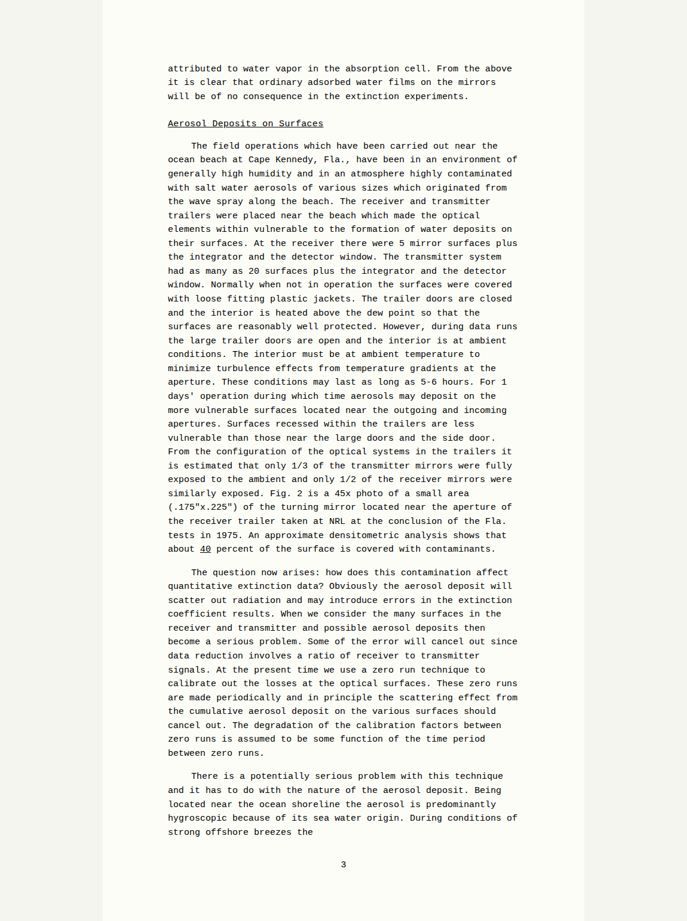attributed to water vapor in the absorption cell. From the above it is clear that ordinary adsorbed water films on the mirrors will be of no consequence in the extinction experiments.
Aerosol Deposits on Surfaces
The field operations which have been carried out near the ocean beach at Cape Kennedy, Fla., have been in an environment of generally high humidity and in an atmosphere highly contaminated with salt water aerosols of various sizes which originated from the wave spray along the beach. The receiver and transmitter trailers were placed near the beach which made the optical elements within vulnerable to the formation of water deposits on their surfaces. At the receiver there were 5 mirror surfaces plus the integrator and the detector window. The transmitter system had as many as 20 surfaces plus the integrator and the detector window. Normally when not in operation the surfaces were covered with loose fitting plastic jackets. The trailer doors are closed and the interior is heated above the dew point so that the surfaces are reasonably well protected. However, during data runs the large trailer doors are open and the interior is at ambient conditions. The interior must be at ambient temperature to minimize turbulence effects from temperature gradients at the aperture. These conditions may last as long as 5-6 hours. For 1 days' operation during which time aerosols may deposit on the more vulnerable surfaces located near the outgoing and incoming apertures. Surfaces recessed within the trailers are less vulnerable than those near the large doors and the side door. From the configuration of the optical systems in the trailers it is estimated that only 1/3 of the transmitter mirrors were fully exposed to the ambient and only 1/2 of the receiver mirrors were similarly exposed. Fig. 2 is a 45x photo of a small area (.175"x.225") of the turning mirror located near the aperture of the receiver trailer taken at NRL at the conclusion of the Fla. tests in 1975. An approximate densitometric analysis shows that about 40 percent of the surface is covered with contaminants.
The question now arises: how does this contamination affect quantitative extinction data? Obviously the aerosol deposit will scatter out radiation and may introduce errors in the extinction coefficient results. When we consider the many surfaces in the receiver and transmitter and possible aerosol deposits then become a serious problem. Some of the error will cancel out since data reduction involves a ratio of receiver to transmitter signals. At the present time we use a zero run technique to calibrate out the losses at the optical surfaces. These zero runs are made periodically and in principle the scattering effect from the cumulative aerosol deposit on the various surfaces should cancel out. The degradation of the calibration factors between zero runs is assumed to be some function of the time period between zero runs.
There is a potentially serious problem with this technique and it has to do with the nature of the aerosol deposit. Being located near the ocean shoreline the aerosol is predominantly hygroscopic because of its sea water origin. During conditions of strong offshore breezes the
3